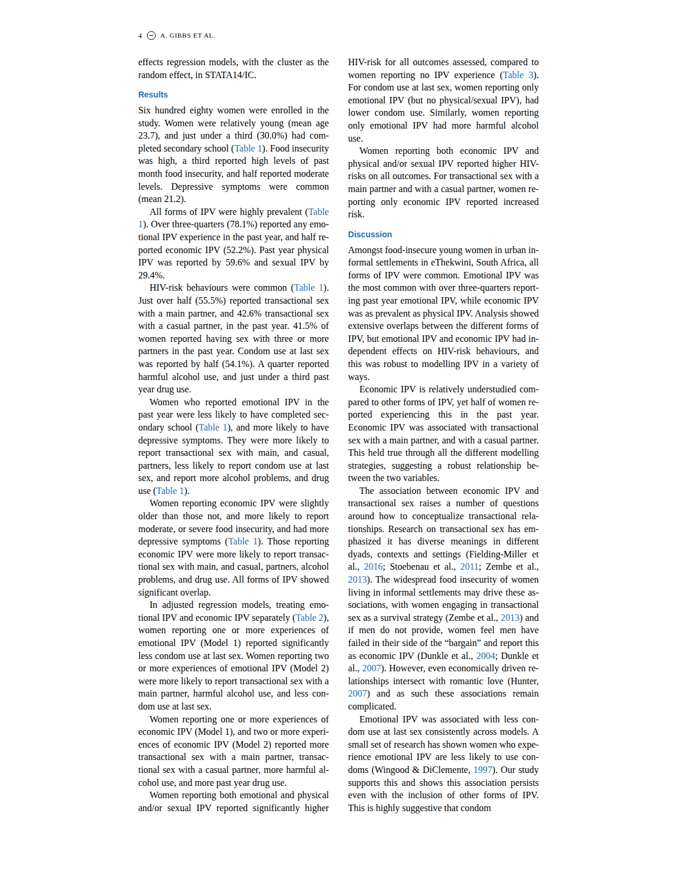4 A. Gibbs et al.
effects regression models, with the cluster as the random effect, in STATA14/IC.
Results
Six hundred eighty women were enrolled in the study. Women were relatively young (mean age 23.7), and just under a third (30.0%) had completed secondary school (Table 1). Food insecurity was high, a third reported high levels of past month food insecurity, and half reported moderate levels. Depressive symptoms were common (mean 21.2).
All forms of IPV were highly prevalent (Table 1). Over three-quarters (78.1%) reported any emotional IPV experience in the past year, and half reported economic IPV (52.2%). Past year physical IPV was reported by 59.6% and sexual IPV by 29.4%.
HIV-risk behaviours were common (Table 1). Just over half (55.5%) reported transactional sex with a main partner, and 42.6% transactional sex with a casual partner, in the past year. 41.5% of women reported having sex with three or more partners in the past year. Condom use at last sex was reported by half (54.1%). A quarter reported harmful alcohol use, and just under a third past year drug use.
Women who reported emotional IPV in the past year were less likely to have completed secondary school (Table 1), and more likely to have depressive symptoms. They were more likely to report transactional sex with main, and casual, partners, less likely to report condom use at last sex, and report more alcohol problems, and drug use (Table 1).
Women reporting economic IPV were slightly older than those not, and more likely to report moderate, or severe food insecurity, and had more depressive symptoms (Table 1). Those reporting economic IPV were more likely to report transactional sex with main, and casual, partners, alcohol problems, and drug use. All forms of IPV showed significant overlap.
In adjusted regression models, treating emotional IPV and economic IPV separately (Table 2), women reporting one or more experiences of emotional IPV (Model 1) reported significantly less condom use at last sex. Women reporting two or more experiences of emotional IPV (Model 2) were more likely to report transactional sex with a main partner, harmful alcohol use, and less condom use at last sex.
Women reporting one or more experiences of economic IPV (Model 1), and two or more experiences of economic IPV (Model 2) reported more transactional sex with a main partner, transactional sex with a casual partner, more harmful alcohol use, and more past year drug use.
Women reporting both emotional and physical and/or sexual IPV reported significantly higher HIV-risk for all outcomes assessed, compared to women reporting no IPV experience (Table 3). For condom use at last sex, women reporting only emotional IPV (but no physical/sexual IPV), had lower condom use. Similarly, women reporting only emotional IPV had more harmful alcohol use.
Women reporting both economic IPV and physical and/or sexual IPV reported higher HIV-risks on all outcomes. For transactional sex with a main partner and with a casual partner, women reporting only economic IPV reported increased risk.
Discussion
Amongst food-insecure young women in urban informal settlements in eThekwini, South Africa, all forms of IPV were common. Emotional IPV was the most common with over three-quarters reporting past year emotional IPV, while economic IPV was as prevalent as physical IPV. Analysis showed extensive overlaps between the different forms of IPV, but emotional IPV and economic IPV had independent effects on HIV-risk behaviours, and this was robust to modelling IPV in a variety of ways.
Economic IPV is relatively understudied compared to other forms of IPV, yet half of women reported experiencing this in the past year. Economic IPV was associated with transactional sex with a main partner, and with a casual partner. This held true through all the different modelling strategies, suggesting a robust relationship between the two variables.
The association between economic IPV and transactional sex raises a number of questions around how to conceptualize transactional relationships. Research on transactional sex has emphasized it has diverse meanings in different dyads, contexts and settings (Fielding-Miller et al., 2016; Stoebenau et al., 2011; Zembe et al., 2013). The widespread food insecurity of women living in informal settlements may drive these associations, with women engaging in transactional sex as a survival strategy (Zembe et al., 2013) and if men do not provide, women feel men have failed in their side of the “bargain” and report this as economic IPV (Dunkle et al., 2004; Dunkle et al., 2007). However, even economically driven relationships intersect with romantic love (Hunter, 2007) and as such these associations remain complicated.
Emotional IPV was associated with less condom use at last sex consistently across models. A small set of research has shown women who experience emotional IPV are less likely to use condoms (Wingood & DiClemente, 1997). Our study supports this and shows this association persists even with the inclusion of other forms of IPV. This is highly suggestive that condom